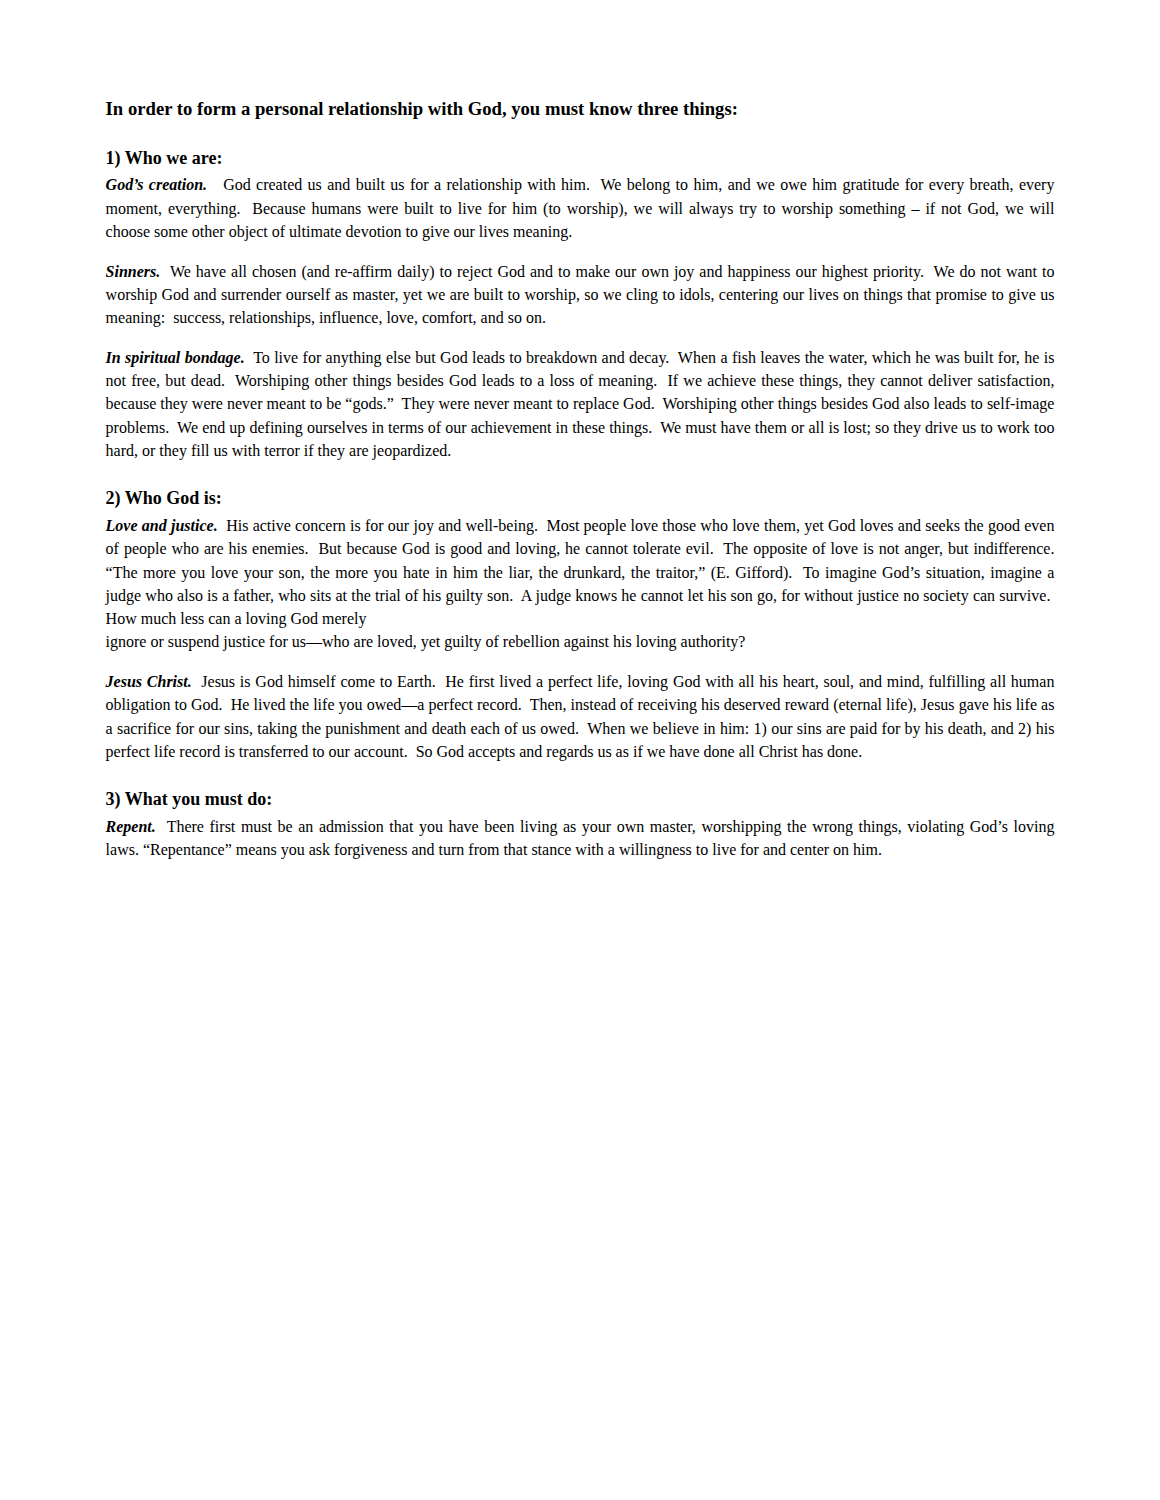In order to form a personal relationship with God, you must know three things:
1) Who we are:
God’s creation. God created us and built us for a relationship with him. We belong to him, and we owe him gratitude for every breath, every moment, everything. Because humans were built to live for him (to worship), we will always try to worship something – if not God, we will choose some other object of ultimate devotion to give our lives meaning.
Sinners. We have all chosen (and re-affirm daily) to reject God and to make our own joy and happiness our highest priority. We do not want to worship God and surrender ourself as master, yet we are built to worship, so we cling to idols, centering our lives on things that promise to give us meaning: success, relationships, influence, love, comfort, and so on.
In spiritual bondage. To live for anything else but God leads to breakdown and decay. When a fish leaves the water, which he was built for, he is not free, but dead. Worshiping other things besides God leads to a loss of meaning. If we achieve these things, they cannot deliver satisfaction, because they were never meant to be “gods.” They were never meant to replace God. Worshiping other things besides God also leads to self-image problems. We end up defining ourselves in terms of our achievement in these things. We must have them or all is lost; so they drive us to work too hard, or they fill us with terror if they are jeopardized.
2) Who God is:
Love and justice. His active concern is for our joy and well-being. Most people love those who love them, yet God loves and seeks the good even of people who are his enemies. But because God is good and loving, he cannot tolerate evil. The opposite of love is not anger, but indifference. “The more you love your son, the more you hate in him the liar, the drunkard, the traitor,” (E. Gifford). To imagine God’s situation, imagine a judge who also is a father, who sits at the trial of his guilty son. A judge knows he cannot let his son go, for without justice no society can survive. How much less can a loving God merely
ignore or suspend justice for us—who are loved, yet guilty of rebellion against his loving authority?
Jesus Christ. Jesus is God himself come to Earth. He first lived a perfect life, loving God with all his heart, soul, and mind, fulfilling all human obligation to God. He lived the life you owed—a perfect record. Then, instead of receiving his deserved reward (eternal life), Jesus gave his life as a sacrifice for our sins, taking the punishment and death each of us owed. When we believe in him: 1) our sins are paid for by his death, and 2) his perfect life record is transferred to our account. So God accepts and regards us as if we have done all Christ has done.
3) What you must do:
Repent. There first must be an admission that you have been living as your own master, worshipping the wrong things, violating God’s loving laws. “Repentance” means you ask forgiveness and turn from that stance with a willingness to live for and center on him.